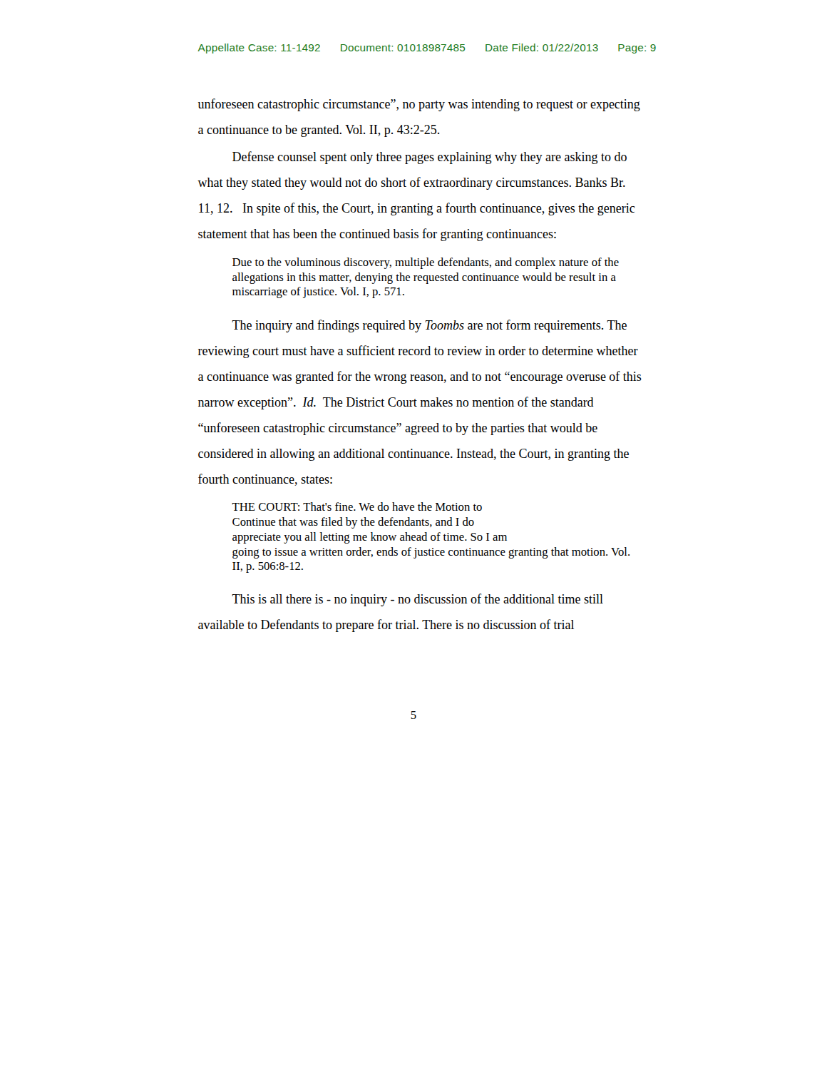Appellate Case: 11-1492 Document: 01018987485 Date Filed: 01/22/2013 Page: 9
unforeseen catastrophic circumstance”, no party was intending to request or expecting a continuance to be granted. Vol. II, p. 43:2-25.
Defense counsel spent only three pages explaining why they are asking to do what they stated they would not do short of extraordinary circumstances. Banks Br. 11, 12. In spite of this, the Court, in granting a fourth continuance, gives the generic statement that has been the continued basis for granting continuances:
Due to the voluminous discovery, multiple defendants, and complex nature of the allegations in this matter, denying the requested continuance would be result in a miscarriage of justice. Vol. I, p. 571.
The inquiry and findings required by Toombs are not form requirements. The reviewing court must have a sufficient record to review in order to determine whether a continuance was granted for the wrong reason, and to not “encourage overuse of this narrow exception”. Id. The District Court makes no mention of the standard “unforeseen catastrophic circumstance” agreed to by the parties that would be considered in allowing an additional continuance. Instead, the Court, in granting the fourth continuance, states:
THE COURT: That's fine. We do have the Motion to
Continue that was filed by the defendants, and I do
appreciate you all letting me know ahead of time. So I am
going to issue a written order, ends of justice continuance granting that motion. Vol. II, p. 506:8-12.
This is all there is - no inquiry - no discussion of the additional time still available to Defendants to prepare for trial. There is no discussion of trial
5